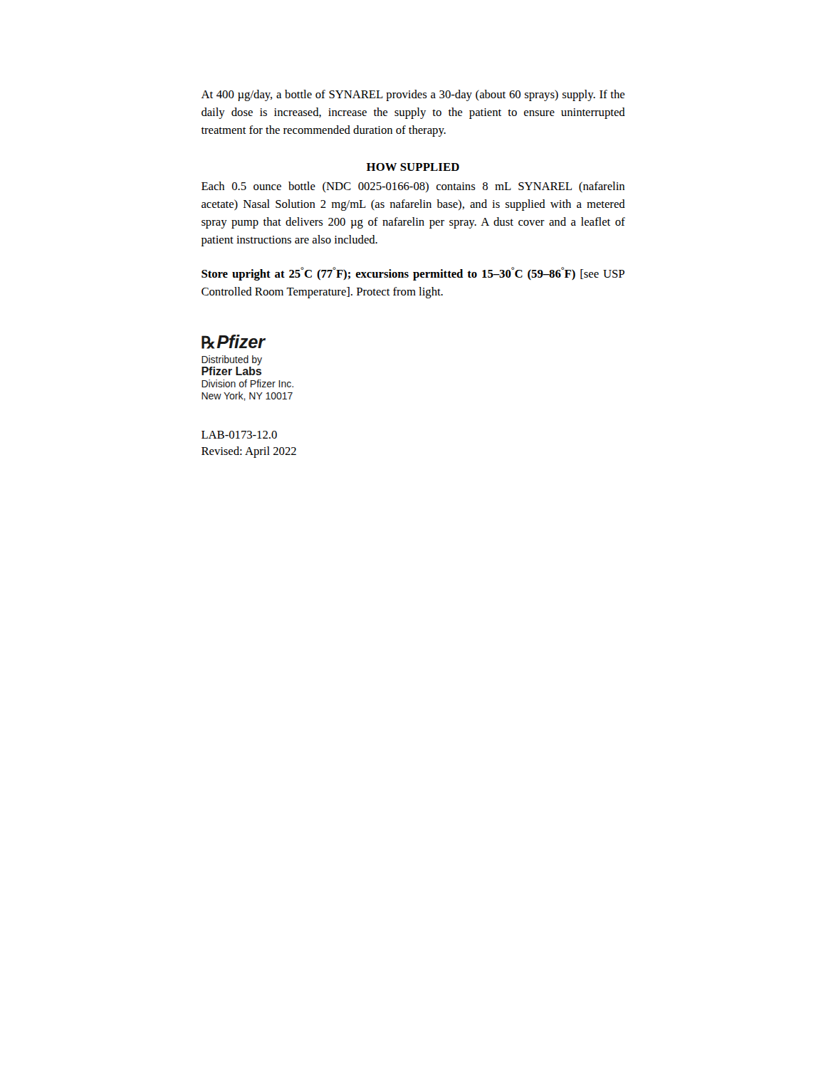At 400 µg/day, a bottle of SYNAREL provides a 30-day (about 60 sprays) supply. If the daily dose is increased, increase the supply to the patient to ensure uninterrupted treatment for the recommended duration of therapy.
HOW SUPPLIED
Each 0.5 ounce bottle (NDC 0025-0166-08) contains 8 mL SYNAREL (nafarelin acetate) Nasal Solution 2 mg/mL (as nafarelin base), and is supplied with a metered spray pump that delivers 200 µg of nafarelin per spray. A dust cover and a leaflet of patient instructions are also included.
Store upright at 25°C (77°F); excursions permitted to 15–30°C (59–86°F) [see USP Controlled Room Temperature]. Protect from light.
℞Pfizer
Distributed by
Pfizer Labs
Division of Pfizer Inc.
New York, NY 10017
LAB-0173-12.0
Revised: April 2022